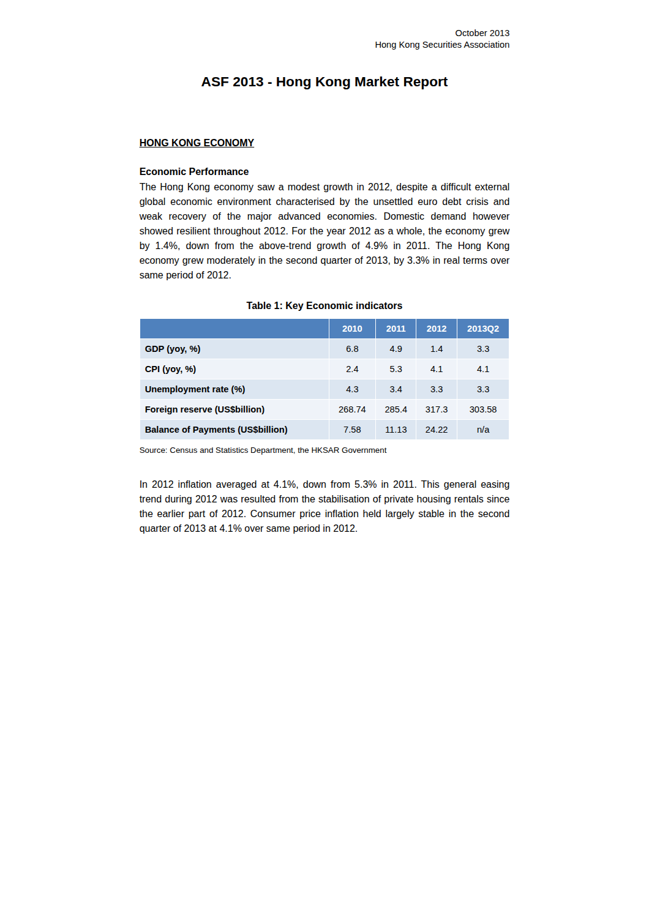October 2013
Hong Kong Securities Association
ASF 2013 - Hong Kong Market Report
HONG KONG ECONOMY
Economic Performance
The Hong Kong economy saw a modest growth in 2012, despite a difficult external global economic environment characterised by the unsettled euro debt crisis and weak recovery of the major advanced economies. Domestic demand however showed resilient throughout 2012. For the year 2012 as a whole, the economy grew by 1.4%, down from the above-trend growth of 4.9% in 2011. The Hong Kong economy grew moderately in the second quarter of 2013, by 3.3% in real terms over same period of 2012.
Table 1: Key Economic indicators
| | 2010 | 2011 | 2012 | 2013Q2 |
| --- | --- | --- | --- | --- |
| GDP (yoy, %) | 6.8 | 4.9 | 1.4 | 3.3 |
| CPI (yoy, %) | 2.4 | 5.3 | 4.1 | 4.1 |
| Unemployment rate (%) | 4.3 | 3.4 | 3.3 | 3.3 |
| Foreign reserve (US$billion) | 268.74 | 285.4 | 317.3 | 303.58 |
| Balance of Payments (US$billion) | 7.58 | 11.13 | 24.22 | n/a |
Source: Census and Statistics Department, the HKSAR Government
In 2012 inflation averaged at 4.1%, down from 5.3% in 2011. This general easing trend during 2012 was resulted from the stabilisation of private housing rentals since the earlier part of 2012. Consumer price inflation held largely stable in the second quarter of 2013 at 4.1% over same period in 2012.